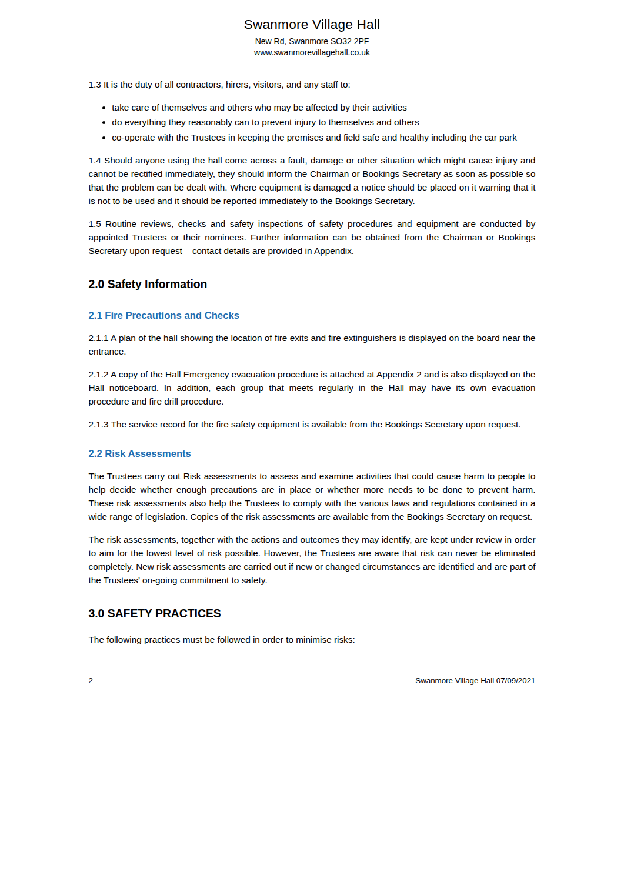Swanmore Village Hall
New Rd, Swanmore SO32 2PF
www.swanmorevillagehall.co.uk
1.3 It is the duty of all contractors, hirers, visitors, and any staff to:
take care of themselves and others who may be affected by their activities
do everything they reasonably can to prevent injury to themselves and others
co-operate with the Trustees in keeping the premises and field safe and healthy including the car park
1.4 Should anyone using the hall come across a fault, damage or other situation which might cause injury and cannot be rectified immediately, they should inform the Chairman or Bookings Secretary as soon as possible so that the problem can be dealt with. Where equipment is damaged a notice should be placed on it warning that it is not to be used and it should be reported immediately to the Bookings Secretary.
1.5 Routine reviews, checks and safety inspections of safety procedures and equipment are conducted by appointed Trustees or their nominees. Further information can be obtained from the Chairman or Bookings Secretary upon request – contact details are provided in Appendix.
2.0 Safety Information
2.1 Fire Precautions and Checks
2.1.1 A plan of the hall showing the location of fire exits and fire extinguishers is displayed on the board near the entrance.
2.1.2 A copy of the Hall Emergency evacuation procedure is attached at Appendix 2 and is also displayed on the Hall noticeboard. In addition, each group that meets regularly in the Hall may have its own evacuation procedure and fire drill procedure.
2.1.3 The service record for the fire safety equipment is available from the Bookings Secretary upon request.
2.2 Risk Assessments
The Trustees carry out Risk assessments to assess and examine activities that could cause harm to people to help decide whether enough precautions are in place or whether more needs to be done to prevent harm. These risk assessments also help the Trustees to comply with the various laws and regulations contained in a wide range of legislation. Copies of the risk assessments are available from the Bookings Secretary on request.
The risk assessments, together with the actions and outcomes they may identify, are kept under review in order to aim for the lowest level of risk possible. However, the Trustees are aware that risk can never be eliminated completely. New risk assessments are carried out if new or changed circumstances are identified and are part of the Trustees’ on-going commitment to safety.
3.0 SAFETY PRACTICES
The following practices must be followed in order to minimise risks:
2 Swanmore Village Hall 07/09/2021